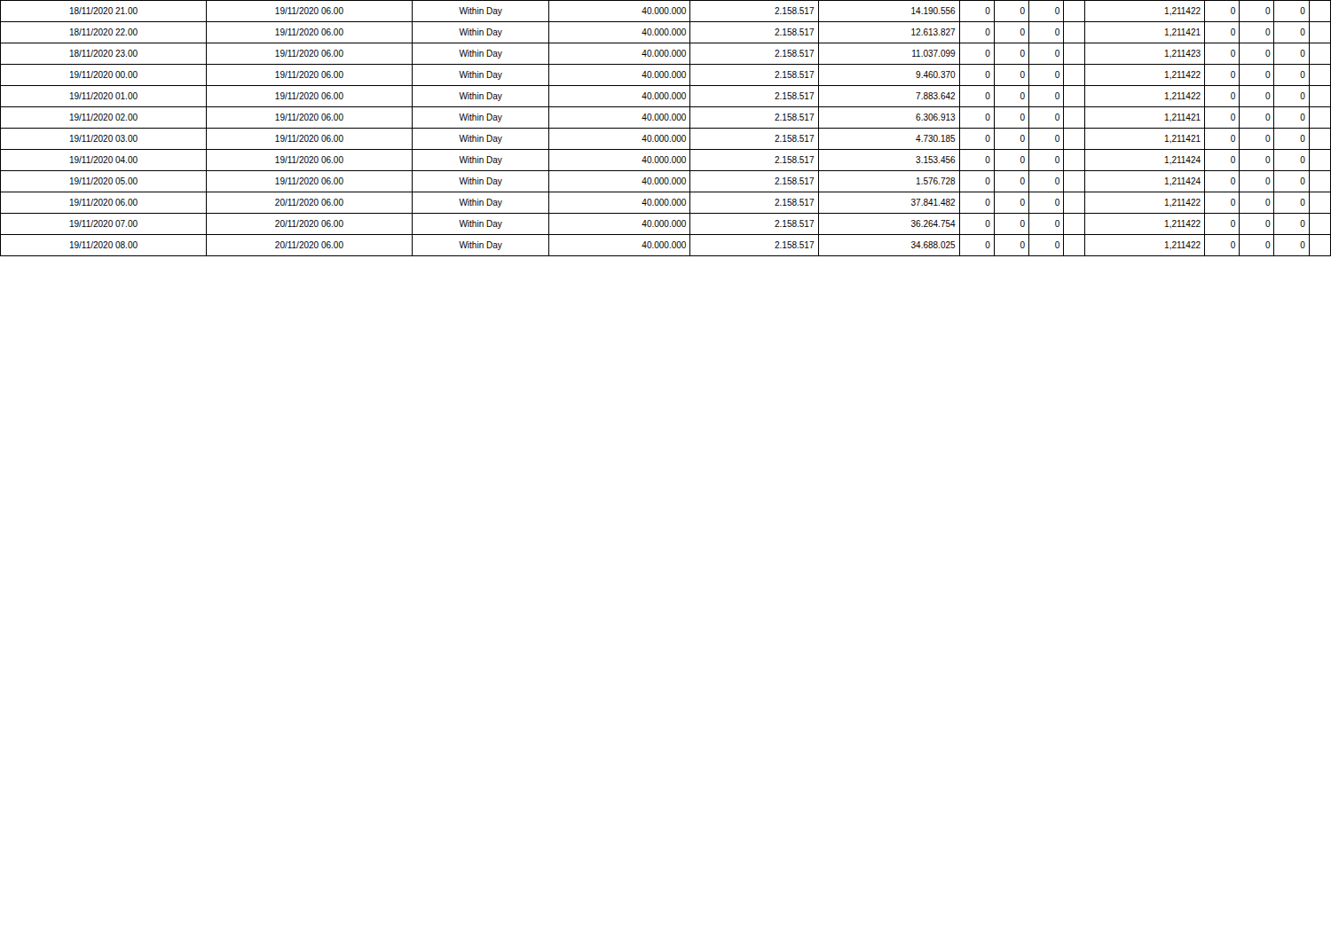| 18/11/2020 21.00 | 19/11/2020 06.00 | Within Day | 40.000.000 | 2.158.517 | 14.190.556 | 0 | 0 | 0 | | 1,211422 | 0 | 0 | 0 | |
| 18/11/2020 22.00 | 19/11/2020 06.00 | Within Day | 40.000.000 | 2.158.517 | 12.613.827 | 0 | 0 | 0 | | 1,211421 | 0 | 0 | 0 | |
| 18/11/2020 23.00 | 19/11/2020 06.00 | Within Day | 40.000.000 | 2.158.517 | 11.037.099 | 0 | 0 | 0 | | 1,211423 | 0 | 0 | 0 | |
| 19/11/2020 00.00 | 19/11/2020 06.00 | Within Day | 40.000.000 | 2.158.517 | 9.460.370 | 0 | 0 | 0 | | 1,211422 | 0 | 0 | 0 | |
| 19/11/2020 01.00 | 19/11/2020 06.00 | Within Day | 40.000.000 | 2.158.517 | 7.883.642 | 0 | 0 | 0 | | 1,211422 | 0 | 0 | 0 | |
| 19/11/2020 02.00 | 19/11/2020 06.00 | Within Day | 40.000.000 | 2.158.517 | 6.306.913 | 0 | 0 | 0 | | 1,211421 | 0 | 0 | 0 | |
| 19/11/2020 03.00 | 19/11/2020 06.00 | Within Day | 40.000.000 | 2.158.517 | 4.730.185 | 0 | 0 | 0 | | 1,211421 | 0 | 0 | 0 | |
| 19/11/2020 04.00 | 19/11/2020 06.00 | Within Day | 40.000.000 | 2.158.517 | 3.153.456 | 0 | 0 | 0 | | 1,211424 | 0 | 0 | 0 | |
| 19/11/2020 05.00 | 19/11/2020 06.00 | Within Day | 40.000.000 | 2.158.517 | 1.576.728 | 0 | 0 | 0 | | 1,211424 | 0 | 0 | 0 | |
| 19/11/2020 06.00 | 20/11/2020 06.00 | Within Day | 40.000.000 | 2.158.517 | 37.841.482 | 0 | 0 | 0 | | 1,211422 | 0 | 0 | 0 | |
| 19/11/2020 07.00 | 20/11/2020 06.00 | Within Day | 40.000.000 | 2.158.517 | 36.264.754 | 0 | 0 | 0 | | 1,211422 | 0 | 0 | 0 | |
| 19/11/2020 08.00 | 20/11/2020 06.00 | Within Day | 40.000.000 | 2.158.517 | 34.688.025 | 0 | 0 | 0 | | 1,211422 | 0 | 0 | 0 | |